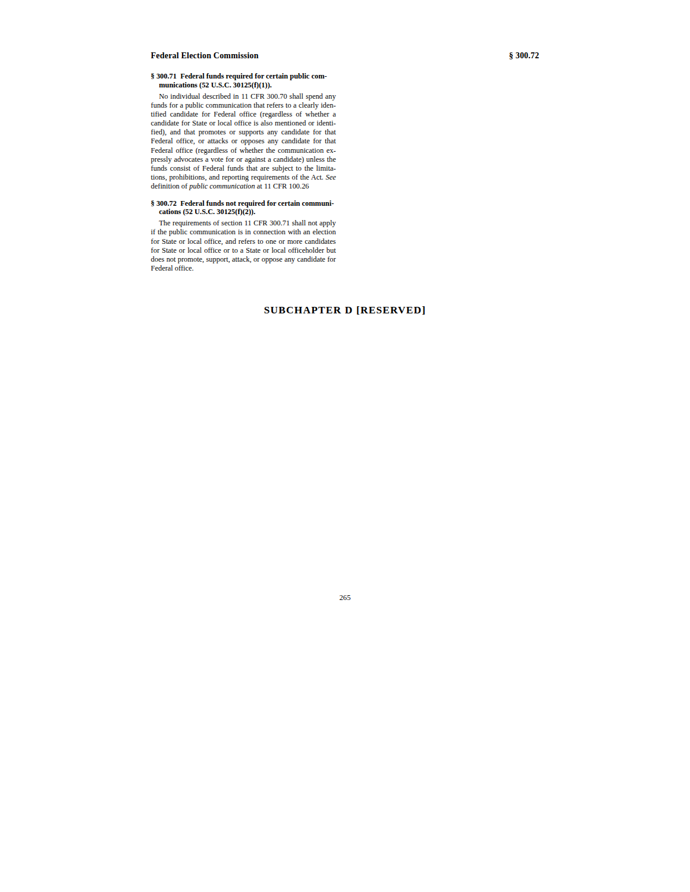Federal Election Commission § 300.72
§ 300.71 Federal funds required for certain public communications (52 U.S.C. 30125(f)(1)).
No individual described in 11 CFR 300.70 shall spend any funds for a public communication that refers to a clearly identified candidate for Federal office (regardless of whether a candidate for State or local office is also mentioned or identified), and that promotes or supports any candidate for that Federal office, or attacks or opposes any candidate for that Federal office (regardless of whether the communication expressly advocates a vote for or against a candidate) unless the funds consist of Federal funds that are subject to the limitations, prohibitions, and reporting requirements of the Act. See definition of public communication at 11 CFR 100.26
§ 300.72 Federal funds not required for certain communications (52 U.S.C. 30125(f)(2)).
The requirements of section 11 CFR 300.71 shall not apply if the public communication is in connection with an election for State or local office, and refers to one or more candidates for State or local office or to a State or local officeholder but does not promote, support, attack, or oppose any candidate for Federal office.
SUBCHAPTER D [RESERVED]
265